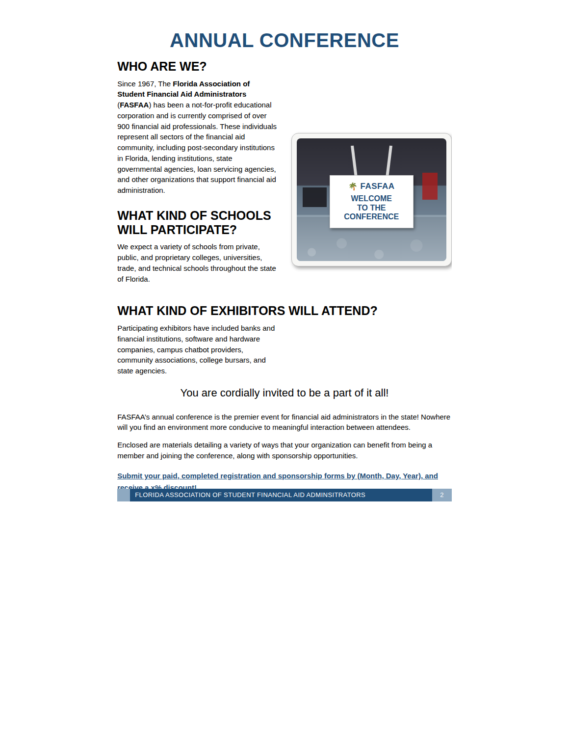ANNUAL CONFERENCE
WHO ARE WE?
Since 1967, The Florida Association of Student Financial Aid Administrators (FASFAA) has been a not-for-profit educational corporation and is currently comprised of over 900 financial aid professionals. These individuals represent all sectors of the financial aid community, including post-secondary institutions in Florida, lending institutions, state governmental agencies, loan servicing agencies, and other organizations that support financial aid administration.
WHAT KIND OF SCHOOLS WILL PARTICIPATE?
We expect a variety of schools from private, public, and proprietary colleges, universities, trade, and technical schools throughout the state of Florida.
🌴 FASFAA
WELCOME
TO THE
CONFERENCE
WHAT KIND OF EXHIBITORS WILL ATTEND?
Participating exhibitors have included banks and financial institutions, software and hardware companies, campus chatbot providers, community associations, college bursars, and state agencies.
You are cordially invited to be a part of it all!
FASFAA’s annual conference is the premier event for financial aid administrators in the state! Nowhere will you find an environment more conducive to meaningful interaction between attendees.
Enclosed are materials detailing a variety of ways that your organization can benefit from being a member and joining the conference, along with sponsorship opportunities.
Submit your paid, completed registration and sponsorship forms by (Month, Day, Year), and receive a x% discount!
FLORIDA ASSOCIATION OF STUDENT FINANCIAL AID ADMINSITRATORS
2